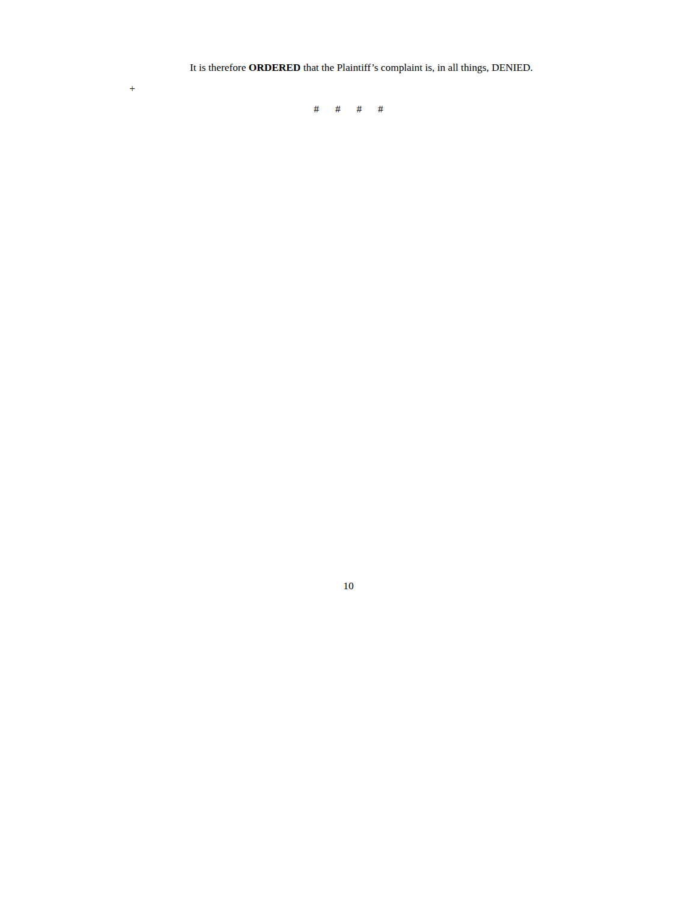It is therefore ORDERED that the Plaintiff’s complaint is, in all things, DENIED.
+
# # # #
10